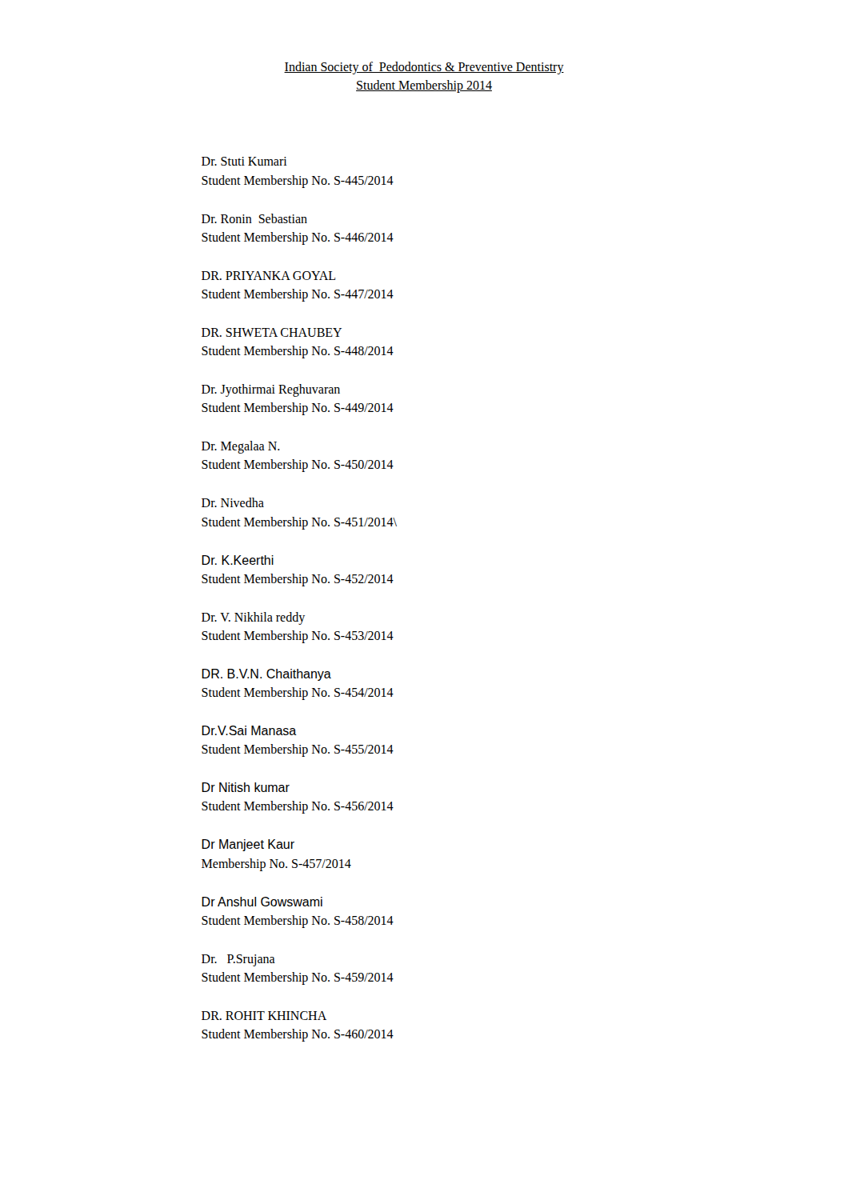Indian Society of Pedodontics & Preventive Dentistry
Student Membership 2014
Dr. Stuti Kumari Student Membership No. S-445/2014
Dr. Ronin Sebastian Student Membership No. S-446/2014
DR. PRIYANKA GOYAL Student Membership No. S-447/2014
DR. SHWETA CHAUBEY Student Membership No. S-448/2014
Dr. Jyothirmai Reghuvaran Student Membership No. S-449/2014
Dr. Megalaa N. Student Membership No. S-450/2014
Dr. Nivedha Student Membership No. S-451/2014\
Dr. K.Keerthi Student Membership No. S-452/2014
Dr. V. Nikhila reddy Student Membership No. S-453/2014
DR. B.V.N. Chaithanya Student Membership No. S-454/2014
Dr.V.Sai Manasa Student Membership No. S-455/2014
Dr Nitish kumar Student Membership No. S-456/2014
Dr Manjeet Kaur Membership No. S-457/2014
Dr Anshul Gowswami Student Membership No. S-458/2014
Dr. P.Srujana Student Membership No. S-459/2014
DR. ROHIT KHINCHA Student Membership No. S-460/2014